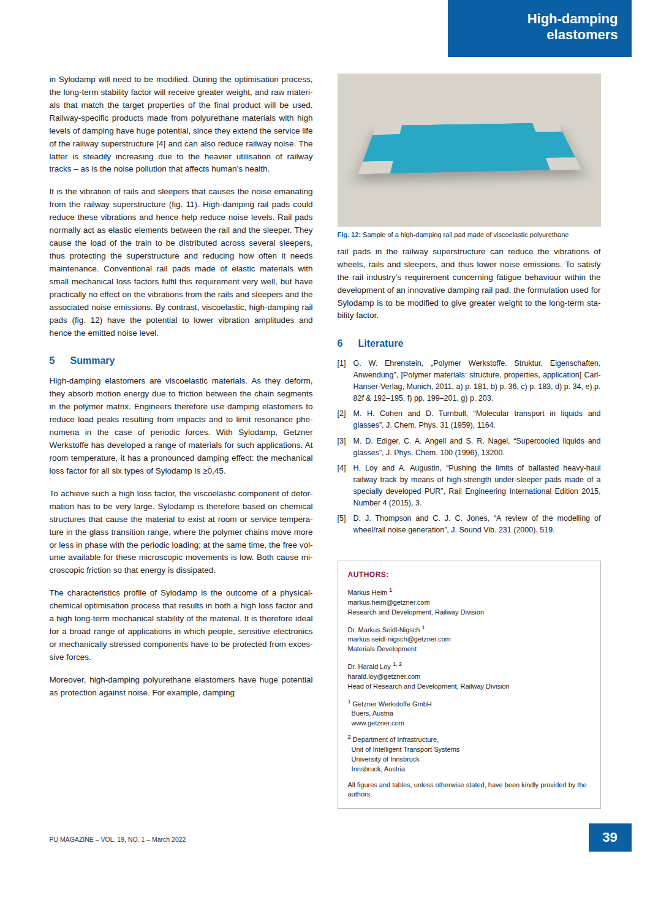High-damping
elastomers
in Sylodamp will need to be modified. During the optimisation process, the long-term stability factor will receive greater weight, and raw materials that match the target properties of the final product will be used. Railway-specific products made from polyurethane materials with high levels of damping have huge potential, since they extend the service life of the railway superstructure [4] and can also reduce railway noise. The latter is steadily increasing due to the heavier utilisation of railway tracks – as is the noise pollution that affects human’s health.
It is the vibration of rails and sleepers that causes the noise emanating from the railway superstructure (fig. 11). High-damping rail pads could reduce these vibrations and hence help reduce noise levels. Rail pads normally act as elastic elements between the rail and the sleeper. They cause the load of the train to be distributed across several sleepers, thus protecting the superstructure and reducing how often it needs maintenance. Conventional rail pads made of elastic materials with small mechanical loss factors fulfil this requirement very well, but have practically no effect on the vibrations from the rails and sleepers and the associated noise emissions. By contrast, viscoelastic, high-damping rail pads (fig. 12) have the potential to lower vibration amplitudes and hence the emitted noise level.
5 Summary
High-damping elastomers are viscoelastic materials. As they deform, they absorb motion energy due to friction between the chain segments in the polymer matrix. Engineers therefore use damping elastomers to reduce load peaks resulting from impacts and to limit resonance phenomena in the case of periodic forces. With Sylodamp, Getzner Werkstoffe has developed a range of materials for such applications. At room temperature, it has a pronounced damping effect: the mechanical loss factor for all six types of Sylodamp is ≥0,45.
To achieve such a high loss factor, the viscoelastic component of deformation has to be very large. Sylodamp is therefore based on chemical structures that cause the material to exist at room or service temperature in the glass transition range, where the polymer chains move more or less in phase with the periodic loading; at the same time, the free volume available for these microscopic movements is low. Both cause microscopic friction so that energy is dissipated.
The characteristics profile of Sylodamp is the outcome of a physical-chemical optimisation process that results in both a high loss factor and a high long-term mechanical stability of the material. It is therefore ideal for a broad range of applications in which people, sensitive electronics or mechanically stressed components have to be protected from excessive forces.
Moreover, high-damping polyurethane elastomers have huge potential as protection against noise. For example, damping
Fig. 12: Sample of a high-damping rail pad made of viscoelastic polyurethane
rail pads in the railway superstructure can reduce the vibrations of wheels, rails and sleepers, and thus lower noise emissions. To satisfy the rail industry’s requirement concerning fatigue behaviour within the development of an innovative damping rail pad, the formulation used for Sylodamp is to be modified to give greater weight to the long-term stability factor.
6 Literature
G. W. Ehrenstein, „Polymer Werkstoffe. Struktur, Eigenschaften, Anwendung”, [Polymer materials: structure, properties, application] Carl-Hanser-Verlag, Munich, 2011, a) p. 181, b) p. 36, c) p. 183, d) p. 34, e) p. 82f & 192–195, f) pp. 199–201, g) p. 203.
M. H. Cohen and D. Turnbull, “Molecular transport in liquids and glasses”, J. Chem. Phys. 31 (1959), 1164.
M. D. Ediger, C. A. Angell and S. R. Nagel, “Supercooled liquids and glasses”, J. Phys. Chem. 100 (1996), 13200.
H. Loy and A. Augustin, “Pushing the limits of ballasted heavy-haul railway track by means of high-strength under-sleeper pads made of a specially developed PUR”, Rail Engineering International Edition 2015, Number 4 (2015), 3.
D. J. Thompson and C. J. C. Jones, “A review of the modelling of wheel/rail noise generation”, J. Sound Vib. 231 (2000), 519.
AUTHORS:
Markus Heim 1
markus.heim@getzner.com
Research and Development, Railway Division
Dr. Markus Seidl-Nigsch 1
markus.seidl-nigsch@getzner.com
Materials Development
Dr. Harald Loy 1, 2
harald.loy@getzner.com
Head of Research and Development, Railway Division
1 Getzner Werkstoffe GmbH
Buers, Austria
www.getzner.com
2 Department of Infrastructure,
Unit of Intelligent Transport Systems
University of Innsbruck
Innsbruck, Austria
All figures and tables, unless otherwise stated, have been kindly provided by the authors.
PU MAGAZINE – VOL. 19, NO. 1 – March 2022
39